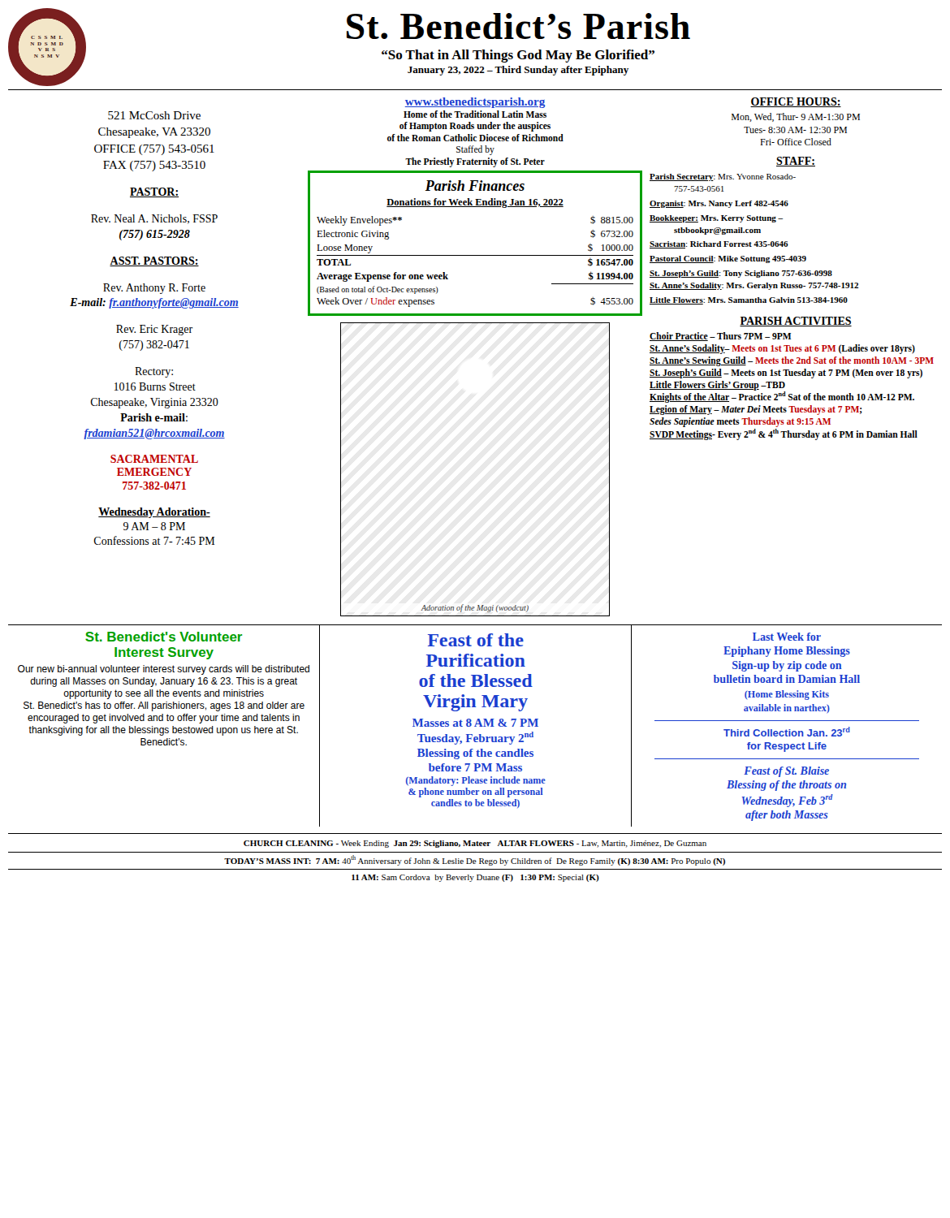C S S M L
N D S M D
V R S
N S M V
St. Benedict’s Parish
“So That in All Things God May Be Glorified”
January 23, 2022 – Third Sunday after Epiphany
521 McCosh Drive
Chesapeake, VA 23320
OFFICE (757) 543-0561
FAX (757) 543-3510
PASTOR:
Rev. Neal A. Nichols, FSSP
(757) 615-2928
ASST. PASTORS:
Rev. Anthony R. Forte
E-mail: fr.anthonyforte@gmail.com
Rev. Eric Krager
(757) 382-0471
Rectory:
1016 Burns Street
Chesapeake, Virginia 23320
Parish e-mail:
frdamian521@hrcoxmail.com
SACRAMENTAL
EMERGENCY
757-382-0471
Wednesday Adoration-
9 AM – 8 PM
Confessions at 7- 7:45 PM
www.stbenedictsparish.org
Home of the Traditional Latin Mass
of Hampton Roads under the auspices
of the Roman Catholic Diocese of Richmond
Staffed by
The Priestly Fraternity of St. Peter
Parish Finances
Donations for Week Ending Jan 16, 2022
| Weekly Envelopes ** | $ 8815.00 |
| Electronic Giving | $ 6732.00 |
| Loose Money | $ 1000.00 |
| TOTAL | $ 16547.00 |
| Average Expense for one week | $ 11994.00 |
| (Based on total of Oct-Dec expenses) |
| Week Over / Under expenses | $ 4553.00 |
OFFICE HOURS:
Mon, Wed, Thur- 9 AM-1:30 PM
Tues- 8:30 AM- 12:30 PM
Fri- Office Closed
STAFF:
Parish Secretary: Mrs. Yvonne Rosado-
757-543-0561
Organist: Mrs. Nancy Lerf 482-4546
Bookkeeper: Mrs. Kerry Sottung –
stbbookpr@gmail.com
Sacristan: Richard Forrest 435-0646
Pastoral Council: Mike Sottung 495-4039
St. Joseph’s Guild: Tony Scigliano 757-636-0998
St. Anne’s Sodality: Mrs. Geralyn Russo- 757-748-1912
Little Flowers: Mrs. Samantha Galvin 513-384-1960
PARISH ACTIVITIES
Choir Practice – Thurs 7PM – 9PM
St. Anne’s Sodality– Meets on 1st Tues at 6 PM (Ladies over 18yrs)
St. Anne’s Sewing Guild – Meets the 2nd Sat of the month 10AM - 3PM
St. Joseph’s Guild – Meets on 1st Tuesday at 7 PM (Men over 18 yrs)
Little Flowers Girls’ Group –TBD
Knights of the Altar – Practice 2nd Sat of the month 10 AM-12 PM.
Legion of Mary – Mater Dei Meets Tuesdays at 7 PM;
Sedes Sapientiae meets Thursdays at 9:15 AM
SVDP Meetings- Every 2nd & 4th Thursday at 6 PM in Damian Hall
St. Benedict's Volunteer
Interest Survey
Our new bi-annual volunteer interest survey cards will be distributed during all Masses on Sunday, January 16 & 23. This is a great opportunity to see all the events and ministries
St. Benedict's has to offer. All parishioners, ages 18 and older are encouraged to get involved and to offer your time and talents in thanksgiving for all the blessings bestowed upon us here at St. Benedict's.
Feast of the
Purification
of the Blessed
Virgin Mary
Masses at 8 AM & 7 PM
Tuesday, February 2nd
Blessing of the candles
before 7 PM Mass
(Mandatory: Please include name
& phone number on all personal
candles to be blessed)
Last Week for
Epiphany Home Blessings
Sign-up by zip code on
bulletin board in Damian Hall
(Home Blessing Kits
available in narthex)
Third Collection Jan. 23rd
for Respect Life
Feast of St. Blaise
Blessing of the throats on
Wednesday, Feb 3rd
after both Masses
CHURCH CLEANING - Week Ending Jan 29: Scigliano, Mateer ALTAR FLOWERS - Law, Martin, Jiménez, De Guzman
TODAY’S MASS INT: 7 AM: 40th Anniversary of John & Leslie De Rego by Children of De Rego Family (K) 8:30 AM: Pro Populo (N)
11 AM: Sam Cordova by Beverly Duane (F) 1:30 PM: Special (K)